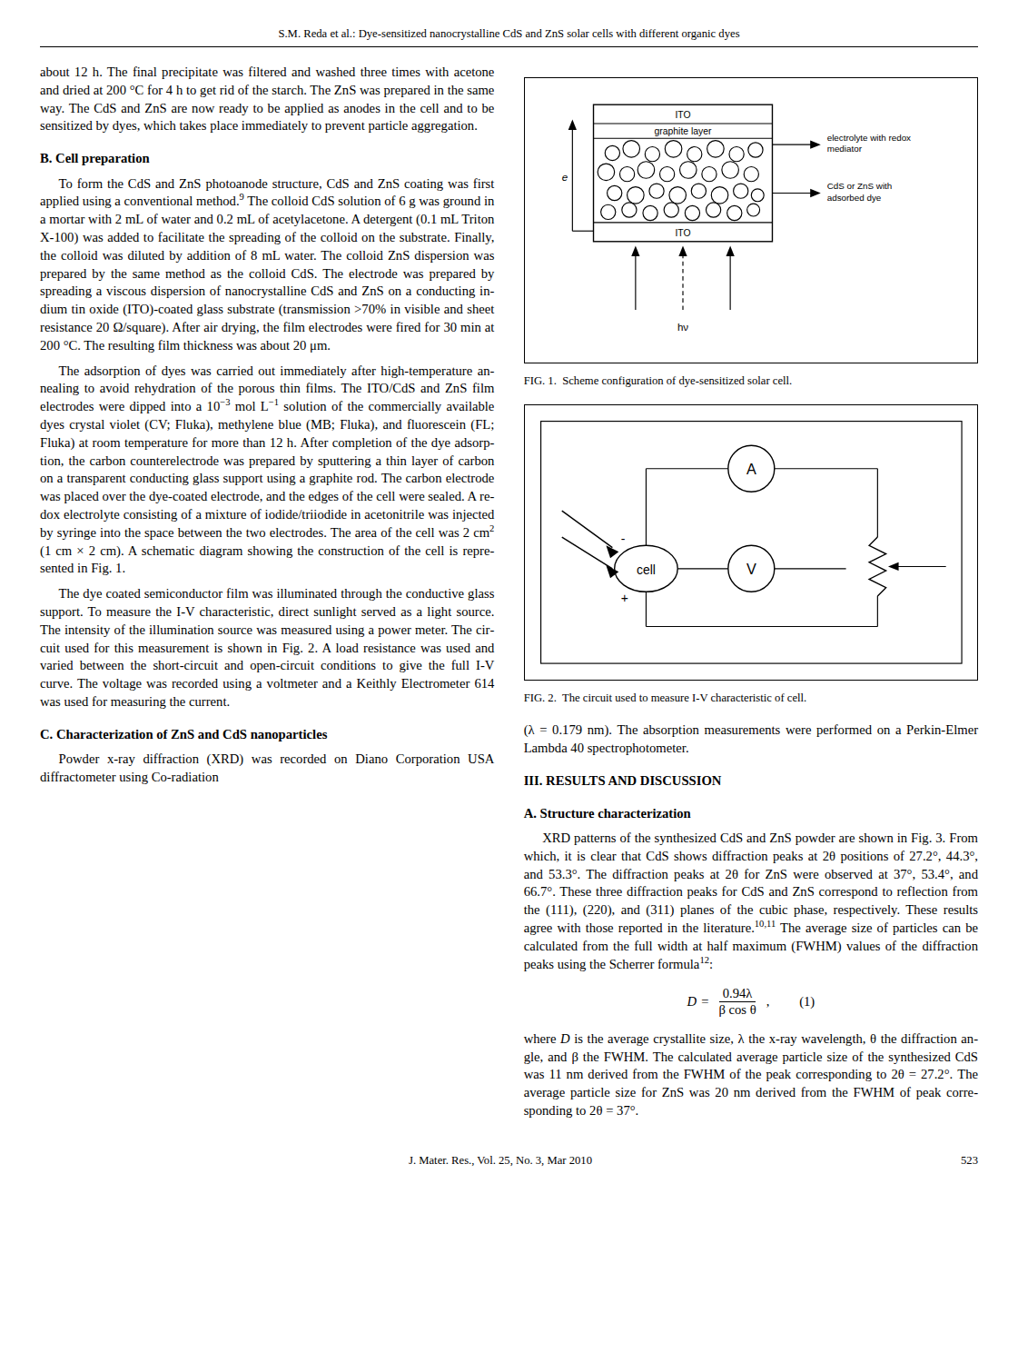S.M. Reda et al.: Dye-sensitized nanocrystalline CdS and ZnS solar cells with different organic dyes
about 12 h. The final precipitate was filtered and washed three times with acetone and dried at 200 °C for 4 h to get rid of the starch. The ZnS was prepared in the same way. The CdS and ZnS are now ready to be applied as anodes in the cell and to be sensitized by dyes, which takes place immediately to prevent particle aggregation.
B. Cell preparation
To form the CdS and ZnS photoanode structure, CdS and ZnS coating was first applied using a conventional method.9 The colloid CdS solution of 6 g was ground in a mortar with 2 mL of water and 0.2 mL of acetylacetone. A detergent (0.1 mL Triton X-100) was added to facilitate the spreading of the colloid on the substrate. Finally, the colloid was diluted by addition of 8 mL water. The colloid ZnS dispersion was prepared by the same method as the colloid CdS. The electrode was prepared by spreading a viscous dispersion of nanocrystalline CdS and ZnS on a conducting indium tin oxide (ITO)-coated glass substrate (transmission >70% in visible and sheet resistance 20 Ω/square). After air drying, the film electrodes were fired for 30 min at 200 °C. The resulting film thickness was about 20 μm.
The adsorption of dyes was carried out immediately after high-temperature annealing to avoid rehydration of the porous thin films. The ITO/CdS and ZnS film electrodes were dipped into a 10−3 mol L−1 solution of the commercially available dyes crystal violet (CV; Fluka), methylene blue (MB; Fluka), and fluorescein (FL; Fluka) at room temperature for more than 12 h. After completion of the dye adsorption, the carbon counterelectrode was prepared by sputtering a thin layer of carbon on a transparent conducting glass support using a graphite rod. The carbon electrode was placed over the dye-coated electrode, and the edges of the cell were sealed. A redox electrolyte consisting of a mixture of iodide/triiodide in acetonitrile was injected by syringe into the space between the two electrodes. The area of the cell was 2 cm2 (1 cm × 2 cm). A schematic diagram showing the construction of the cell is represented in Fig. 1.
The dye coated semiconductor film was illuminated through the conductive glass support. To measure the I-V characteristic, direct sunlight served as a light source. The intensity of the illumination source was measured using a power meter. The circuit used for this measurement is shown in Fig. 2. A load resistance was used and varied between the short-circuit and open-circuit conditions to give the full I-V curve. The voltage was recorded using a voltmeter and a Keithly Electrometer 614 was used for measuring the current.
C. Characterization of ZnS and CdS nanoparticles
Powder x-ray diffraction (XRD) was recorded on Diano Corporation USA diffractometer using Co-radiation
ITO graphite layer ITO e electrolyte with redox mediator CdS or ZnS with adsorbed dye hν
FIG. 1. Scheme configuration of dye-sensitized solar cell.
A V cell - +
FIG. 2. The circuit used to measure I-V characteristic of cell.
(λ = 0.179 nm). The absorption measurements were performed on a Perkin-Elmer Lambda 40 spectrophotometer.
III. RESULTS AND DISCUSSION
A. Structure characterization
XRD patterns of the synthesized CdS and ZnS powder are shown in Fig. 3. From which, it is clear that CdS shows diffraction peaks at 2θ positions of 27.2°, 44.3°, and 53.3°. The diffraction peaks at 2θ for ZnS were observed at 37°, 53.4°, and 66.7°. These three diffraction peaks for CdS and ZnS correspond to reflection from the (111), (220), and (311) planes of the cubic phase, respectively. These results agree with those reported in the literature.10,11 The average size of particles can be calculated from the full width at half maximum (FWHM) values of the diffraction peaks using the Scherrer formula12:
D = 0.94λ β cos θ ,
(1)
where D is the average crystallite size, λ the x-ray wavelength, θ the diffraction angle, and β the FWHM. The calculated average particle size of the synthesized CdS was 11 nm derived from the FWHM of the peak corresponding to 2θ = 27.2°. The average particle size for ZnS was 20 nm derived from the FWHM of peak corresponding to 2θ = 37°.
J. Mater. Res., Vol. 25, No. 3, Mar 2010 523